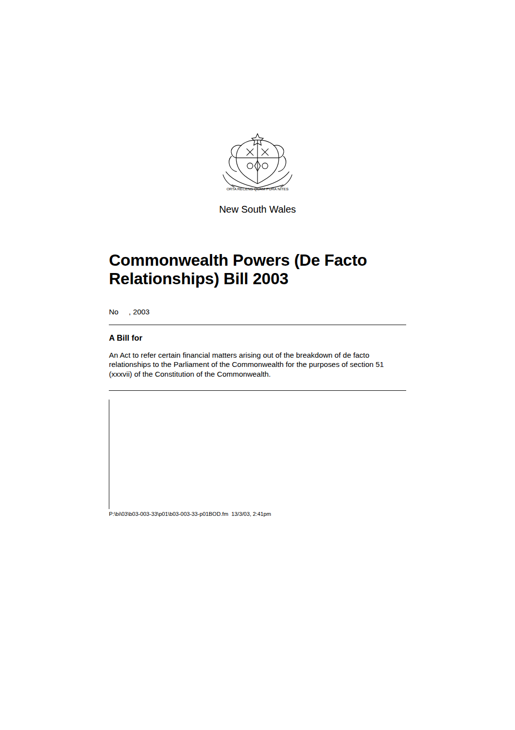New South Wales
Commonwealth Powers (De Facto Relationships) Bill 2003
No , 2003
A Bill for
An Act to refer certain financial matters arising out of the breakdown of de facto relationships to the Parliament of the Commonwealth for the purposes of section 51 (xxxvii) of the Constitution of the Commonwealth.
P:\bi\03\b03-003-33\p01\b03-003-33-p01BOD.fm 13/3/03, 2:41pm